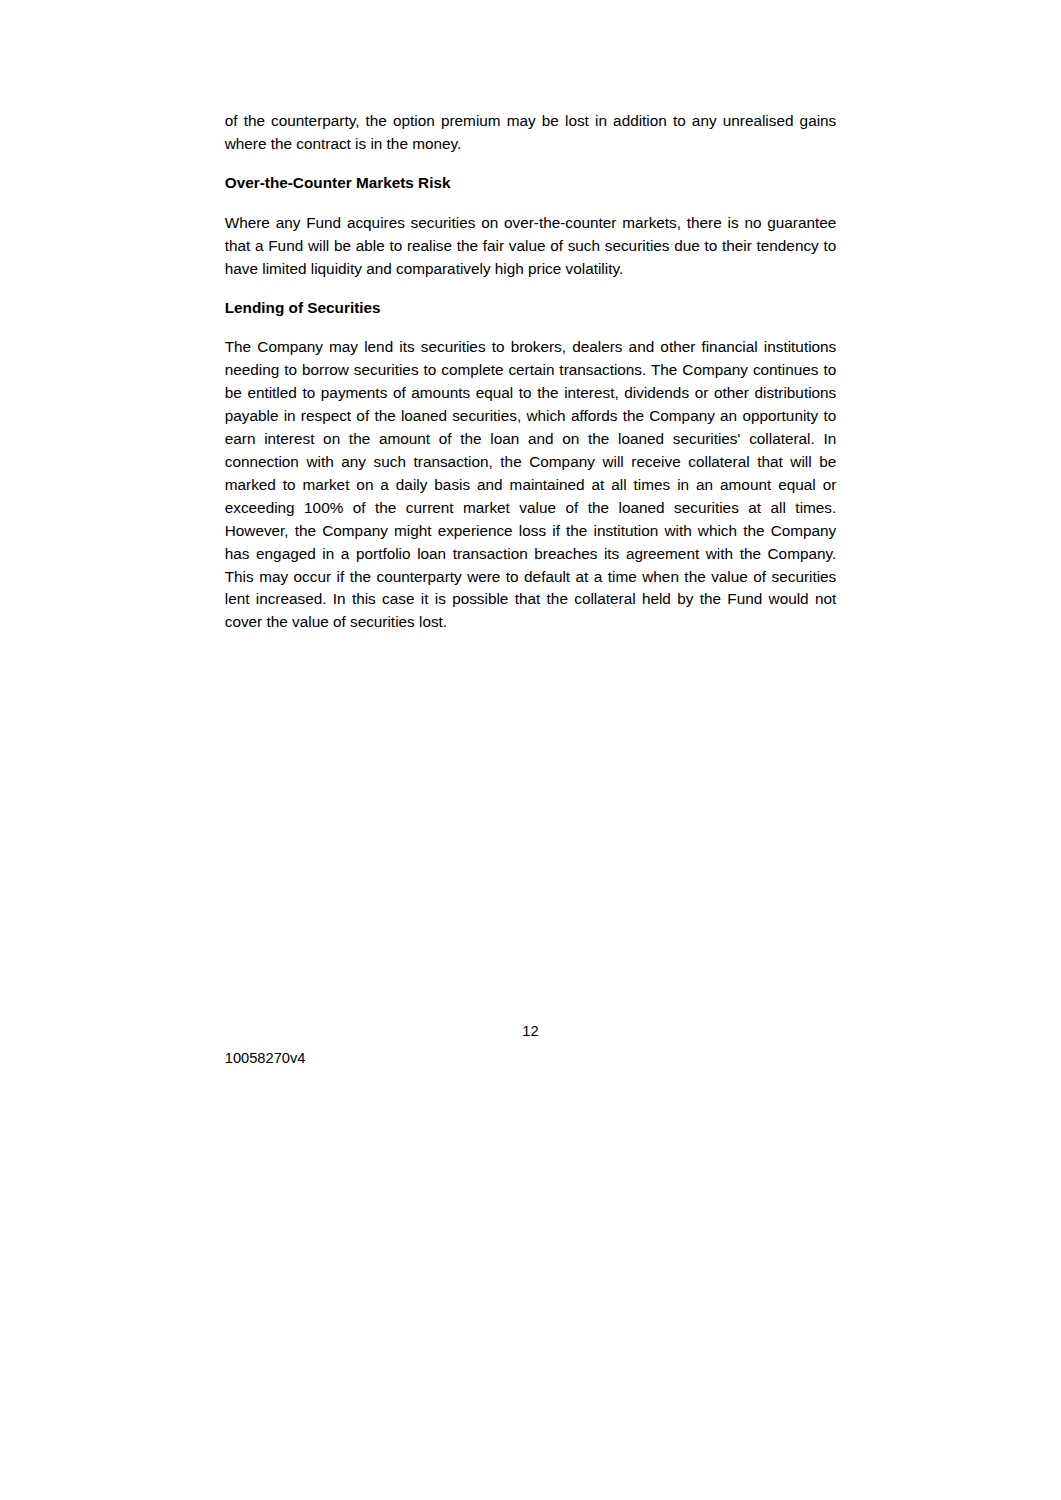of the counterparty, the option premium may be lost in addition to any unrealised gains where the contract is in the money.
Over-the-Counter Markets Risk
Where any Fund acquires securities on over-the-counter markets, there is no guarantee that a Fund will be able to realise the fair value of such securities due to their tendency to have limited liquidity and comparatively high price volatility.
Lending of Securities
The Company may lend its securities to brokers, dealers and other financial institutions needing to borrow securities to complete certain transactions. The Company continues to be entitled to payments of amounts equal to the interest, dividends or other distributions payable in respect of the loaned securities, which affords the Company an opportunity to earn interest on the amount of the loan and on the loaned securities' collateral. In connection with any such transaction, the Company will receive collateral that will be marked to market on a daily basis and maintained at all times in an amount equal or exceeding 100% of the current market value of the loaned securities at all times. However, the Company might experience loss if the institution with which the Company has engaged in a portfolio loan transaction breaches its agreement with the Company. This may occur if the counterparty were to default at a time when the value of securities lent increased. In this case it is possible that the collateral held by the Fund would not cover the value of securities lost.
12
10058270v4